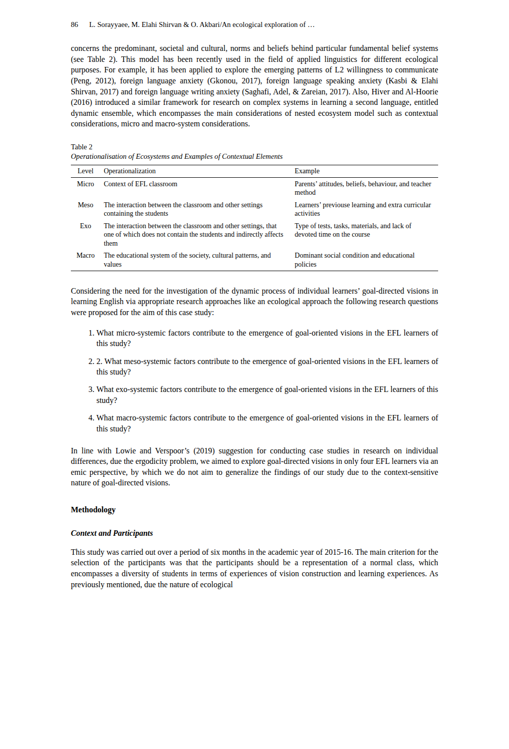86 L. Sorayyaee, M. Elahi Shirvan & O. Akbari/An ecological exploration of …
concerns the predominant, societal and cultural, norms and beliefs behind particular fundamental belief systems (see Table 2). This model has been recently used in the field of applied linguistics for different ecological purposes. For example, it has been applied to explore the emerging patterns of L2 willingness to communicate (Peng, 2012), foreign language anxiety (Gkonou, 2017), foreign language speaking anxiety (Kasbi & Elahi Shirvan, 2017) and foreign language writing anxiety (Saghafi, Adel, & Zareian, 2017). Also, Hiver and Al-Hoorie (2016) introduced a similar framework for research on complex systems in learning a second language, entitled dynamic ensemble, which encompasses the main considerations of nested ecosystem model such as contextual considerations, micro and macro-system considerations.
Table 2
Operationalisation of Ecosystems and Examples of Contextual Elements
| Level | Operationalization | Example |
| --- | --- | --- |
| Micro | Context of EFL classroom | Parents’ attitudes, beliefs, behaviour, and teacher method |
| Meso | The interaction between the classroom and other settings containing the students | Learners’ previouse learning and extra curricular activities |
| Exo | The interaction between the classroom and other settings, that one of which does not contain the students and indirectly affects them | Type of tests, tasks, materials, and lack of devoted time on the course |
| Macro | The educational system of the society, cultural patterns, and values | Dominant social condition and educational policies |
Considering the need for the investigation of the dynamic process of individual learners’ goal-directed visions in learning English via appropriate research approaches like an ecological approach the following research questions were proposed for the aim of this case study:
What micro-systemic factors contribute to the emergence of goal-oriented visions in the EFL learners of this study?
2. What meso-systemic factors contribute to the emergence of goal-oriented visions in the EFL learners of this study?
What exo-systemic factors contribute to the emergence of goal-oriented visions in the EFL learners of this study?
What macro-systemic factors contribute to the emergence of goal-oriented visions in the EFL learners of this study?
In line with Lowie and Verspoor’s (2019) suggestion for conducting case studies in research on individual differences, due the ergodicity problem, we aimed to explore goal-directed visions in only four EFL learners via an emic perspective, by which we do not aim to generalize the findings of our study due to the context-sensitive nature of goal-directed visions.
Methodology
Context and Participants
This study was carried out over a period of six months in the academic year of 2015-16. The main criterion for the selection of the participants was that the participants should be a representation of a normal class, which encompasses a diversity of students in terms of experiences of vision construction and learning experiences. As previously mentioned, due the nature of ecological